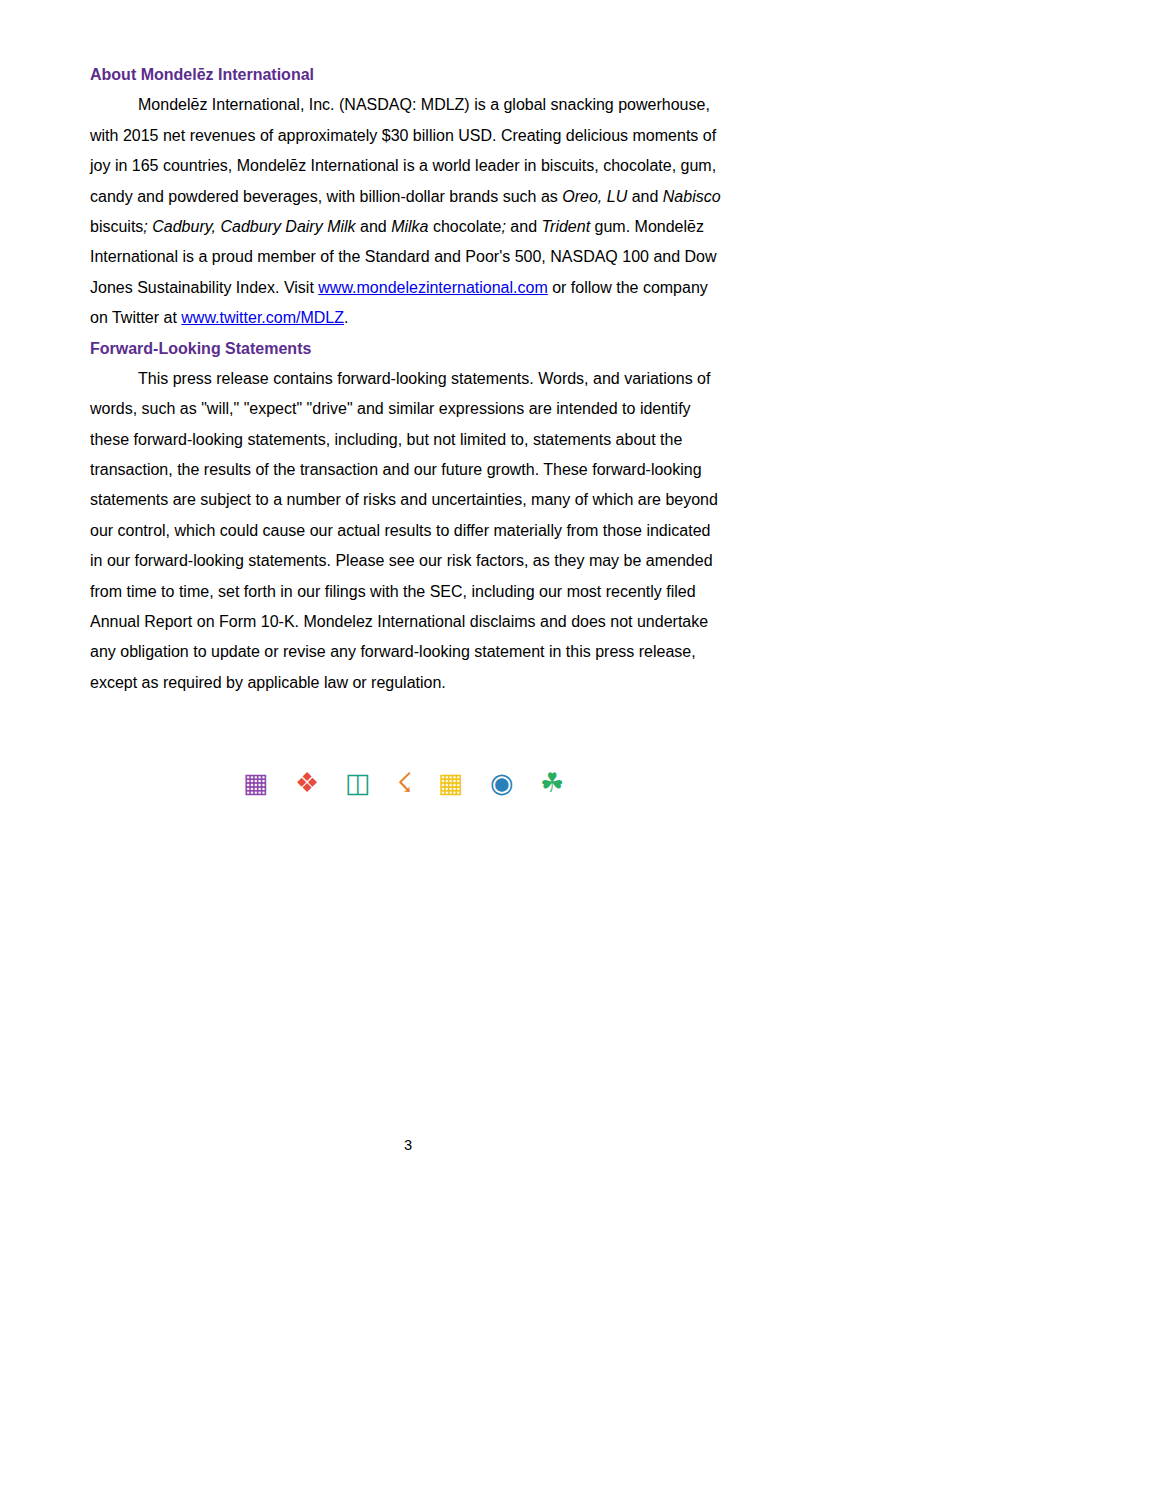About Mondelēz International
Mondelēz International, Inc. (NASDAQ: MDLZ) is a global snacking powerhouse, with 2015 net revenues of approximately $30 billion USD. Creating delicious moments of joy in 165 countries, Mondelēz International is a world leader in biscuits, chocolate, gum, candy and powdered beverages, with billion-dollar brands such as Oreo, LU and Nabisco biscuits; Cadbury, Cadbury Dairy Milk and Milka chocolate; and Trident gum. Mondelēz International is a proud member of the Standard and Poor's 500, NASDAQ 100 and Dow Jones Sustainability Index. Visit www.mondelezinternational.com or follow the company on Twitter at www.twitter.com/MDLZ.
Forward-Looking Statements
This press release contains forward-looking statements. Words, and variations of words, such as "will," "expect" "drive" and similar expressions are intended to identify these forward-looking statements, including, but not limited to, statements about the transaction, the results of the transaction and our future growth. These forward-looking statements are subject to a number of risks and uncertainties, many of which are beyond our control, which could cause our actual results to differ materially from those indicated in our forward-looking statements. Please see our risk factors, as they may be amended from time to time, set forth in our filings with the SEC, including our most recently filed Annual Report on Form 10-K. Mondelez International disclaims and does not undertake any obligation to update or revise any forward-looking statement in this press release, except as required by applicable law or regulation.
▦ ❖ ◫ ☇ ▦ ◉ ☘
3